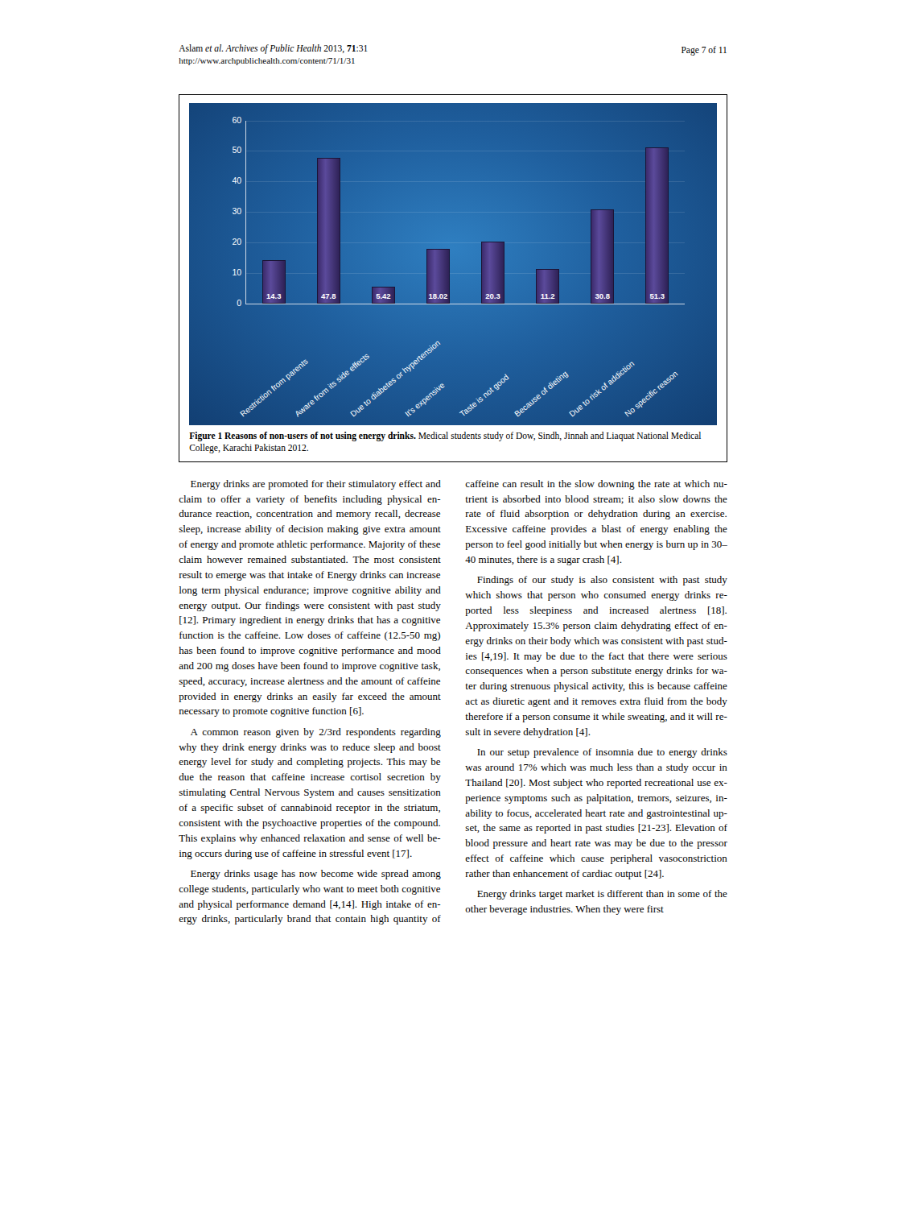Aslam et al. Archives of Public Health 2013, 71:31
http://www.archpublichealth.com/content/71/1/31
Page 7 of 11
60
50
40
30
20
10
0
14.3
47.8
5.42
18.02
20.3
11.2
30.8
51.3
Restriction from parents
Aware from its side effects
Due to diabetes or hypertension
It's expensive
Taste is not good
Because of dieting
Due to risk of addiction
No specific reason
Figure 1 Reasons of non-users of not using energy drinks. Medical students study of Dow, Sindh, Jinnah and Liaquat National Medical College, Karachi Pakistan 2012.
Energy drinks are promoted for their stimulatory effect and claim to offer a variety of benefits including physical endurance reaction, concentration and memory recall, decrease sleep, increase ability of decision making give extra amount of energy and promote athletic performance. Majority of these claim however remained substantiated. The most consistent result to emerge was that intake of Energy drinks can increase long term physical endurance; improve cognitive ability and energy output. Our findings were consistent with past study [12]. Primary ingredient in energy drinks that has a cognitive function is the caffeine. Low doses of caffeine (12.5-50 mg) has been found to improve cognitive performance and mood and 200 mg doses have been found to improve cognitive task, speed, accuracy, increase alertness and the amount of caffeine provided in energy drinks an easily far exceed the amount necessary to promote cognitive function [6].
A common reason given by 2/3rd respondents regarding why they drink energy drinks was to reduce sleep and boost energy level for study and completing projects. This may be due the reason that caffeine increase cortisol secretion by stimulating Central Nervous System and causes sensitization of a specific subset of cannabinoid receptor in the striatum, consistent with the psychoactive properties of the compound. This explains why enhanced relaxation and sense of well being occurs during use of caffeine in stressful event [17].
Energy drinks usage has now become wide spread among college students, particularly who want to meet both cognitive and physical performance demand [4,14]. High intake of energy drinks, particularly brand that contain high quantity of caffeine can result in the slow downing the rate at which nutrient is absorbed into blood stream; it also slow downs the rate of fluid absorption or dehydration during an exercise. Excessive caffeine provides a blast of energy enabling the person to feel good initially but when energy is burn up in 30–40 minutes, there is a sugar crash [4].
Findings of our study is also consistent with past study which shows that person who consumed energy drinks reported less sleepiness and increased alertness [18]. Approximately 15.3% person claim dehydrating effect of energy drinks on their body which was consistent with past studies [4,19]. It may be due to the fact that there were serious consequences when a person substitute energy drinks for water during strenuous physical activity, this is because caffeine act as diuretic agent and it removes extra fluid from the body therefore if a person consume it while sweating, and it will result in severe dehydration [4].
In our setup prevalence of insomnia due to energy drinks was around 17% which was much less than a study occur in Thailand [20]. Most subject who reported recreational use experience symptoms such as palpitation, tremors, seizures, inability to focus, accelerated heart rate and gastrointestinal upset, the same as reported in past studies [21-23]. Elevation of blood pressure and heart rate was may be due to the pressor effect of caffeine which cause peripheral vasoconstriction rather than enhancement of cardiac output [24].
Energy drinks target market is different than in some of the other beverage industries. When they were first